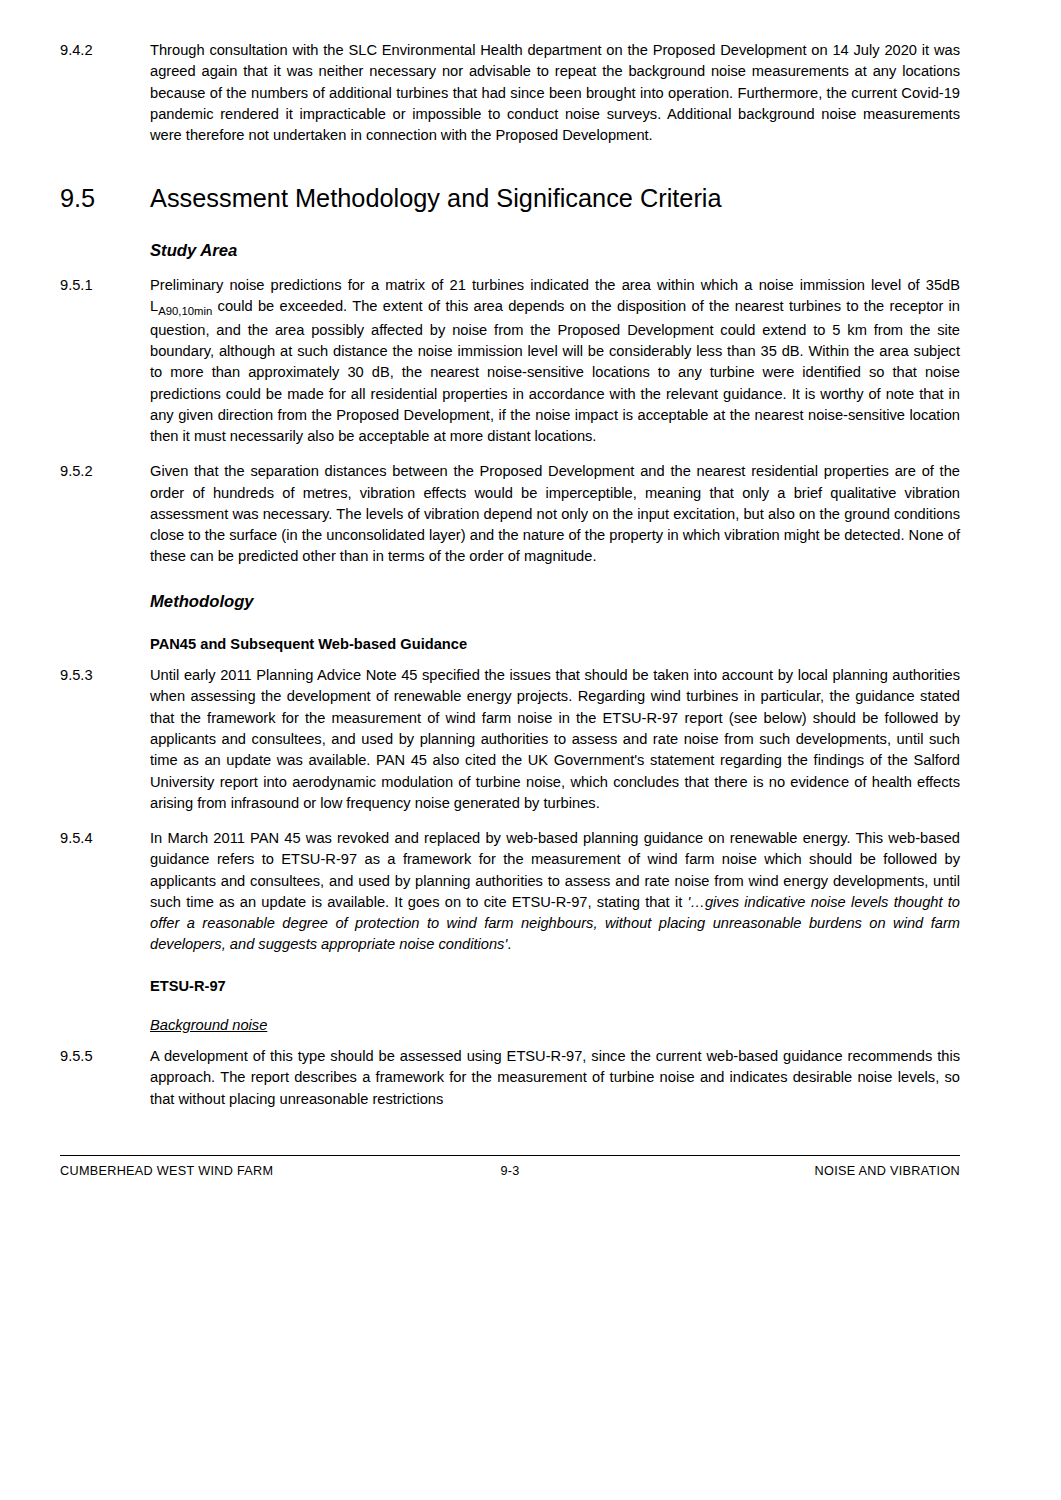9.4.2
Through consultation with the SLC Environmental Health department on the Proposed Development on 14 July 2020 it was agreed again that it was neither necessary nor advisable to repeat the background noise measurements at any locations because of the numbers of additional turbines that had since been brought into operation. Furthermore, the current Covid-19 pandemic rendered it impracticable or impossible to conduct noise surveys. Additional background noise measurements were therefore not undertaken in connection with the Proposed Development.
9.5 Assessment Methodology and Significance Criteria
Study Area
9.5.1
Preliminary noise predictions for a matrix of 21 turbines indicated the area within which a noise immission level of 35dB LA90,10min could be exceeded. The extent of this area depends on the disposition of the nearest turbines to the receptor in question, and the area possibly affected by noise from the Proposed Development could extend to 5 km from the site boundary, although at such distance the noise immission level will be considerably less than 35 dB. Within the area subject to more than approximately 30 dB, the nearest noise-sensitive locations to any turbine were identified so that noise predictions could be made for all residential properties in accordance with the relevant guidance. It is worthy of note that in any given direction from the Proposed Development, if the noise impact is acceptable at the nearest noise-sensitive location then it must necessarily also be acceptable at more distant locations.
9.5.2
Given that the separation distances between the Proposed Development and the nearest residential properties are of the order of hundreds of metres, vibration effects would be imperceptible, meaning that only a brief qualitative vibration assessment was necessary. The levels of vibration depend not only on the input excitation, but also on the ground conditions close to the surface (in the unconsolidated layer) and the nature of the property in which vibration might be detected. None of these can be predicted other than in terms of the order of magnitude.
Methodology
PAN45 and Subsequent Web-based Guidance
9.5.3
Until early 2011 Planning Advice Note 45 specified the issues that should be taken into account by local planning authorities when assessing the development of renewable energy projects. Regarding wind turbines in particular, the guidance stated that the framework for the measurement of wind farm noise in the ETSU-R-97 report (see below) should be followed by applicants and consultees, and used by planning authorities to assess and rate noise from such developments, until such time as an update was available. PAN 45 also cited the UK Government's statement regarding the findings of the Salford University report into aerodynamic modulation of turbine noise, which concludes that there is no evidence of health effects arising from infrasound or low frequency noise generated by turbines.
9.5.4
In March 2011 PAN 45 was revoked and replaced by web-based planning guidance on renewable energy. This web-based guidance refers to ETSU-R-97 as a framework for the measurement of wind farm noise which should be followed by applicants and consultees, and used by planning authorities to assess and rate noise from wind energy developments, until such time as an update is available. It goes on to cite ETSU-R-97, stating that it '…gives indicative noise levels thought to offer a reasonable degree of protection to wind farm neighbours, without placing unreasonable burdens on wind farm developers, and suggests appropriate noise conditions'.
ETSU-R-97
Background noise
9.5.5
A development of this type should be assessed using ETSU-R-97, since the current web-based guidance recommends this approach. The report describes a framework for the measurement of turbine noise and indicates desirable noise levels, so that without placing unreasonable restrictions
CUMBERHEAD WEST WIND FARM
9-3
NOISE AND VIBRATION